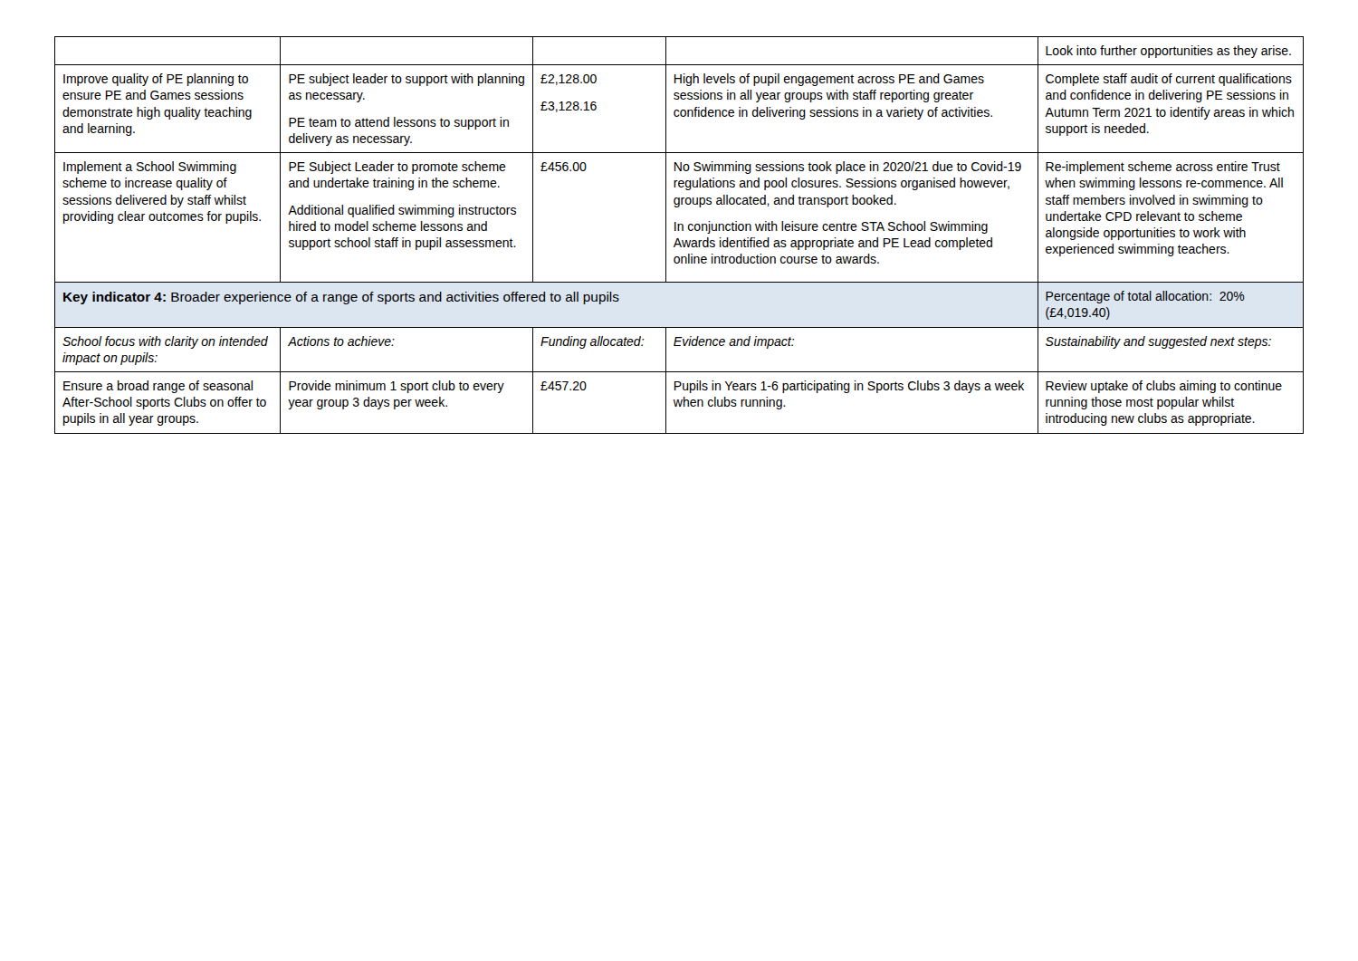| | | | | Look into further opportunities as they arise. |
| Improve quality of PE planning to ensure PE and Games sessions demonstrate high quality teaching and learning. | PE subject leader to support with planning as necessary. PE team to attend lessons to support in delivery as necessary. | £2,128.00 £3,128.16 | High levels of pupil engagement across PE and Games sessions in all year groups with staff reporting greater confidence in delivering sessions in a variety of activities. | Complete staff audit of current qualifications and confidence in delivering PE sessions in Autumn Term 2021 to identify areas in which support is needed. |
| Implement a School Swimming scheme to increase quality of sessions delivered by staff whilst providing clear outcomes for pupils. | PE Subject Leader to promote scheme and undertake training in the scheme. Additional qualified swimming instructors hired to model scheme lessons and support school staff in pupil assessment. | £456.00 | No Swimming sessions took place in 2020/21 due to Covid-19 regulations and pool closures. Sessions organised however, groups allocated, and transport booked. In conjunction with leisure centre STA School Swimming Awards identified as appropriate and PE Lead completed online introduction course to awards. | Re-implement scheme across entire Trust when swimming lessons re-commence. All staff members involved in swimming to undertake CPD relevant to scheme alongside opportunities to work with experienced swimming teachers. |
| Key indicator 4: Broader experience of a range of sports and activities offered to all pupils | Percentage of total allocation: 20% (£4,019.40) |
| School focus with clarity on intended impact on pupils: | Actions to achieve: | Funding allocated: | Evidence and impact: | Sustainability and suggested next steps: |
| Ensure a broad range of seasonal After-School sports Clubs on offer to pupils in all year groups. | Provide minimum 1 sport club to every year group 3 days per week. | £457.20 | Pupils in Years 1-6 participating in Sports Clubs 3 days a week when clubs running. | Review uptake of clubs aiming to continue running those most popular whilst introducing new clubs as appropriate. |